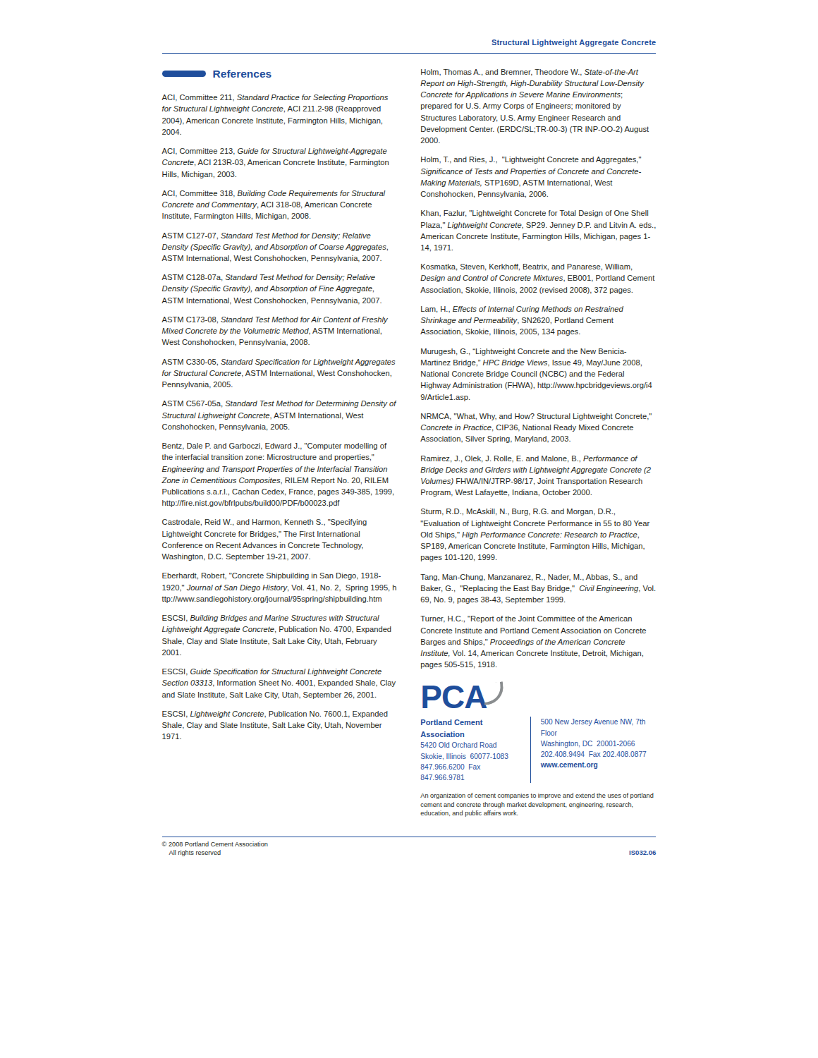Structural Lightweight Aggregate Concrete
References
ACI, Committee 211, Standard Practice for Selecting Proportions for Structural Lightweight Concrete, ACI 211.2-98 (Reapproved 2004), American Concrete Institute, Farmington Hills, Michigan, 2004.
ACI, Committee 213, Guide for Structural Lightweight-Aggregate Concrete, ACI 213R-03, American Concrete Institute, Farmington Hills, Michigan, 2003.
ACI, Committee 318, Building Code Requirements for Structural Concrete and Commentary, ACI 318-08, American Concrete Institute, Farmington Hills, Michigan, 2008.
ASTM C127-07, Standard Test Method for Density; Relative Density (Specific Gravity), and Absorption of Coarse Aggregates, ASTM International, West Conshohocken, Pennsylvania, 2007.
ASTM C128-07a, Standard Test Method for Density; Relative Density (Specific Gravity), and Absorption of Fine Aggregate, ASTM International, West Conshohocken, Pennsylvania, 2007.
ASTM C173-08, Standard Test Method for Air Content of Freshly Mixed Concrete by the Volumetric Method, ASTM International, West Conshohocken, Pennsylvania, 2008.
ASTM C330-05, Standard Specification for Lightweight Aggregates for Structural Concrete, ASTM International, West Conshohocken, Pennsylvania, 2005.
ASTM C567-05a, Standard Test Method for Determining Density of Structural Lighweight Concrete, ASTM International, West Conshohocken, Pennsylvania, 2005.
Bentz, Dale P. and Garboczi, Edward J., "Computer modelling of the interfacial transition zone: Microstructure and properties," Engineering and Transport Properties of the Interfacial Transition Zone in Cementitious Composites, RILEM Report No. 20, RILEM Publications s.a.r.l., Cachan Cedex, France, pages 349-385, 1999, http://fire.nist.gov/bfrlpubs/build00/PDF/b00023.pdf
Castrodale, Reid W., and Harmon, Kenneth S., "Specifying Lightweight Concrete for Bridges," The First International Conference on Recent Advances in Concrete Technology, Washington, D.C. September 19-21, 2007.
Eberhardt, Robert, "Concrete Shipbuilding in San Diego, 1918-1920," Journal of San Diego History, Vol. 41, No. 2, Spring 1995, http://www.sandiegohistory.org/journal/95spring/shipbuilding.htm
ESCSI, Building Bridges and Marine Structures with Structural Lightweight Aggregate Concrete, Publication No. 4700, Expanded Shale, Clay and Slate Institute, Salt Lake City, Utah, February 2001.
ESCSI, Guide Specification for Structural Lightweight Concrete Section 03313, Information Sheet No. 4001, Expanded Shale, Clay and Slate Institute, Salt Lake City, Utah, September 26, 2001.
ESCSI, Lightweight Concrete, Publication No. 7600.1, Expanded Shale, Clay and Slate Institute, Salt Lake City, Utah, November 1971.
Holm, Thomas A., and Bremner, Theodore W., State-of-the-Art Report on High-Strength, High-Durability Structural Low-Density Concrete for Applications in Severe Marine Environments; prepared for U.S. Army Corps of Engineers; monitored by Structures Laboratory, U.S. Army Engineer Research and Development Center. (ERDC/SL;TR-00-3) (TR INP-OO-2) August 2000.
Holm, T., and Ries, J., "Lightweight Concrete and Aggregates," Significance of Tests and Properties of Concrete and Concrete-Making Materials, STP169D, ASTM International, West Conshohocken, Pennsylvania, 2006.
Khan, Fazlur, "Lightweight Concrete for Total Design of One Shell Plaza," Lightweight Concrete, SP29. Jenney D.P. and Litvin A. eds., American Concrete Institute, Farmington Hills, Michigan, pages 1-14, 1971.
Kosmatka, Steven, Kerkhoff, Beatrix, and Panarese, William, Design and Control of Concrete Mixtures, EB001, Portland Cement Association, Skokie, Illinois, 2002 (revised 2008), 372 pages.
Lam, H., Effects of Internal Curing Methods on Restrained Shrinkage and Permeability, SN2620, Portland Cement Association, Skokie, Illinois, 2005, 134 pages.
Murugesh, G., “Lightweight Concrete and the New Benicia-Martinez Bridge,” HPC Bridge Views, Issue 49, May/June 2008, National Concrete Bridge Council (NCBC) and the Federal Highway Administration (FHWA), http://www.hpcbridgeviews.org/i49/Article1.asp.
NRMCA, "What, Why, and How? Structural Lightweight Concrete," Concrete in Practice, CIP36, National Ready Mixed Concrete Association, Silver Spring, Maryland, 2003.
Ramirez, J., Olek, J. Rolle, E. and Malone, B., Performance of Bridge Decks and Girders with Lightweight Aggregate Concrete (2 Volumes) FHWA/IN/JTRP-98/17, Joint Transportation Research Program, West Lafayette, Indiana, October 2000.
Sturm, R.D., McAskill, N., Burg, R.G. and Morgan, D.R., "Evaluation of Lightweight Concrete Performance in 55 to 80 Year Old Ships," High Performance Concrete: Research to Practice, SP189, American Concrete Institute, Farmington Hills, Michigan, pages 101-120, 1999.
Tang, Man-Chung, Manzanarez, R., Nader, M., Abbas, S., and Baker, G., "Replacing the East Bay Bridge," Civil Engineering, Vol. 69, No. 9, pages 38-43, September 1999.
Turner, H.C., "Report of the Joint Committee of the American Concrete Institute and Portland Cement Association on Concrete Barges and Ships," Proceedings of the American Concrete Institute, Vol. 14, American Concrete Institute, Detroit, Michigan, pages 505-515, 1918.
PCA
Portland Cement Association
5420 Old Orchard Road
Skokie, Illinois 60077-1083
847.966.6200 Fax 847.966.9781
500 New Jersey Avenue NW, 7th Floor
Washington, DC 20001-2066
202.408.9494 Fax 202.408.0877
www.cement.org
An organization of cement companies to improve and extend the uses of portland cement and concrete through market development, engineering, research, education, and public affairs work.
© 2008 Portland Cement Association All rights reserved
IS032.06